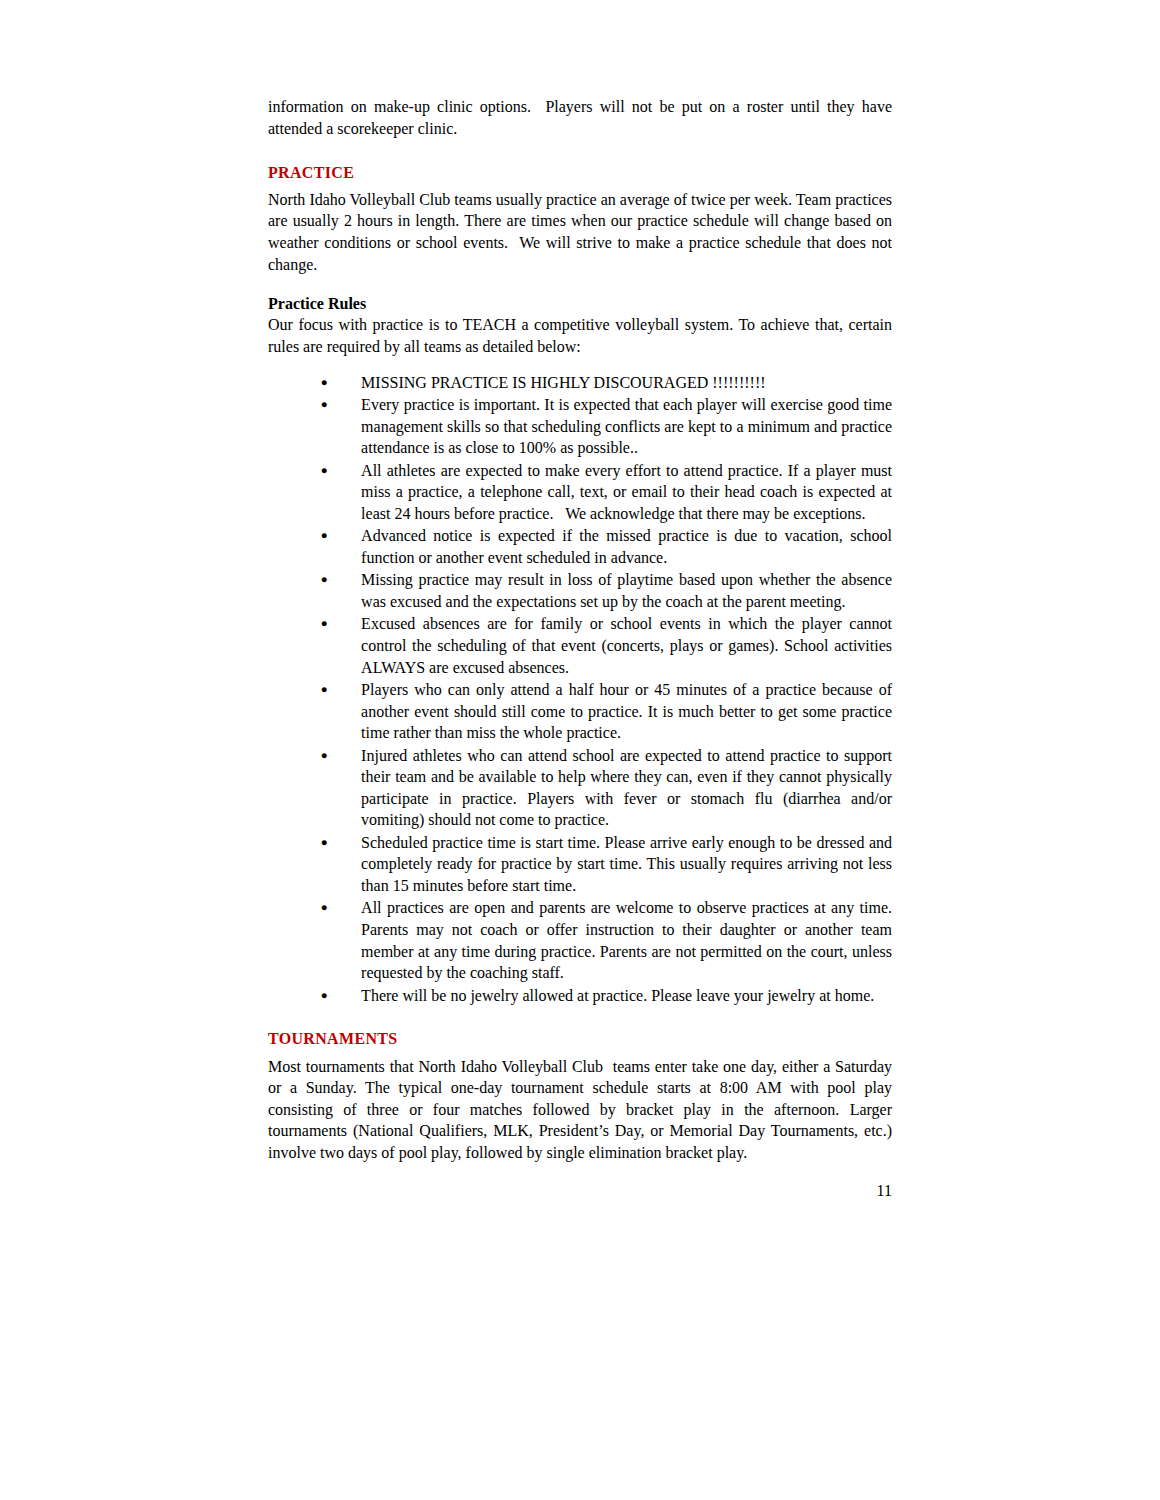information on make-up clinic options. Players will not be put on a roster until they have attended a scorekeeper clinic.
PRACTICE
North Idaho Volleyball Club teams usually practice an average of twice per week. Team practices are usually 2 hours in length. There are times when our practice schedule will change based on weather conditions or school events. We will strive to make a practice schedule that does not change.
Practice Rules
Our focus with practice is to TEACH a competitive volleyball system. To achieve that, certain rules are required by all teams as detailed below:
MISSING PRACTICE IS HIGHLY DISCOURAGED !!!!!!!!!!
Every practice is important. It is expected that each player will exercise good time management skills so that scheduling conflicts are kept to a minimum and practice attendance is as close to 100% as possible..
All athletes are expected to make every effort to attend practice. If a player must miss a practice, a telephone call, text, or email to their head coach is expected at least 24 hours before practice. We acknowledge that there may be exceptions.
Advanced notice is expected if the missed practice is due to vacation, school function or another event scheduled in advance.
Missing practice may result in loss of playtime based upon whether the absence was excused and the expectations set up by the coach at the parent meeting.
Excused absences are for family or school events in which the player cannot control the scheduling of that event (concerts, plays or games). School activities ALWAYS are excused absences.
Players who can only attend a half hour or 45 minutes of a practice because of another event should still come to practice. It is much better to get some practice time rather than miss the whole practice.
Injured athletes who can attend school are expected to attend practice to support their team and be available to help where they can, even if they cannot physically participate in practice. Players with fever or stomach flu (diarrhea and/or vomiting) should not come to practice.
Scheduled practice time is start time. Please arrive early enough to be dressed and completely ready for practice by start time. This usually requires arriving not less than 15 minutes before start time.
All practices are open and parents are welcome to observe practices at any time. Parents may not coach or offer instruction to their daughter or another team member at any time during practice. Parents are not permitted on the court, unless requested by the coaching staff.
There will be no jewelry allowed at practice. Please leave your jewelry at home.
TOURNAMENTS
Most tournaments that North Idaho Volleyball Club teams enter take one day, either a Saturday or a Sunday. The typical one-day tournament schedule starts at 8:00 AM with pool play consisting of three or four matches followed by bracket play in the afternoon. Larger tournaments (National Qualifiers, MLK, President’s Day, or Memorial Day Tournaments, etc.) involve two days of pool play, followed by single elimination bracket play.
11